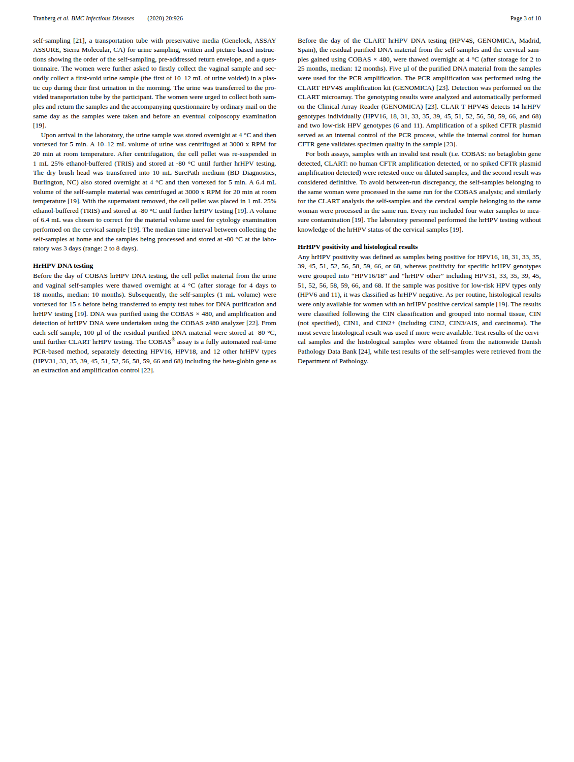Tranberg et al. BMC Infectious Diseases(2020) 20:926
Page 3 of 10
self-sampling [21], a transportation tube with preservative media (Genelock, ASSAY ASSURE, Sierra Molecular, CA) for urine sampling, written and picture-based instructions showing the order of the self-sampling, pre-addressed return envelope, and a questionnaire. The women were further asked to firstly collect the vaginal sample and secondly collect a first-void urine sample (the first of 10–12 mL of urine voided) in a plastic cup during their first urination in the morning. The urine was transferred to the provided transportation tube by the participant. The women were urged to collect both samples and return the samples and the accompanying questionnaire by ordinary mail on the same day as the samples were taken and before an eventual colposcopy examination [19].
Upon arrival in the laboratory, the urine sample was stored overnight at 4 °C and then vortexed for 5 min. A 10–12 mL volume of urine was centrifuged at 3000 x RPM for 20 min at room temperature. After centrifugation, the cell pellet was re-suspended in 1 mL 25% ethanol-buffered (TRIS) and stored at -80 °C until further hrHPV testing. The dry brush head was transferred into 10 mL SurePath medium (BD Diagnostics, Burlington, NC) also stored overnight at 4 °C and then vortexed for 5 min. A 6.4 mL volume of the self-sample material was centrifuged at 3000 x RPM for 20 min at room temperature [19]. With the supernatant removed, the cell pellet was placed in 1 mL 25% ethanol-buffered (TRIS) and stored at -80 °C until further hrHPV testing [19]. A volume of 6.4 mL was chosen to correct for the material volume used for cytology examination performed on the cervical sample [19]. The median time interval between collecting the self-samples at home and the samples being processed and stored at -80 °C at the laboratory was 3 days (range: 2 to 8 days).
HrHPV DNA testing
Before the day of COBAS hrHPV DNA testing, the cell pellet material from the urine and vaginal self-samples were thawed overnight at 4 °C (after storage for 4 days to 18 months, median: 10 months). Subsequently, the self-samples (1 mL volume) were vortexed for 15 s before being transferred to empty test tubes for DNA purification and hrHPV testing [19]. DNA was purified using the COBAS × 480, and amplification and detection of hrHPV DNA were undertaken using the COBAS z480 analyzer [22]. From each self-sample, 100 µl of the residual purified DNA material were stored at -80 °C, until further CLART hrHPV testing. The COBAS® assay is a fully automated real-time PCR-based method, separately detecting HPV16, HPV18, and 12 other hrHPV types (HPV31, 33, 35, 39, 45, 51, 52, 56, 58, 59, 66 and 68) including the beta-globin gene as an extraction and amplification control [22].
Before the day of the CLART hrHPV DNA testing (HPV4S, GENOMICA, Madrid, Spain), the residual purified DNA material from the self-samples and the cervical samples gained using COBAS × 480, were thawed overnight at 4 °C (after storage for 2 to 25 months, median: 12 months). Five µl of the purified DNA material from the samples were used for the PCR amplification. The PCR amplification was performed using the CLART HPV4S amplification kit (GENOMICA) [23]. Detection was performed on the CLART microarray. The genotyping results were analyzed and automatically performed on the Clinical Array Reader (GENOMICA) [23]. CLAR T HPV4S detects 14 hrHPV genotypes individually (HPV16, 18, 31, 33, 35, 39, 45, 51, 52, 56, 58, 59, 66, and 68) and two low-risk HPV genotypes (6 and 11). Amplification of a spiked CFTR plasmid served as an internal control of the PCR process, while the internal control for human CFTR gene validates specimen quality in the sample [23].
For both assays, samples with an invalid test result (i.e. COBAS: no betaglobin gene detected, CLART: no human CFTR amplification detected, or no spiked CFTR plasmid amplification detected) were retested once on diluted samples, and the second result was considered definitive. To avoid between-run discrepancy, the self-samples belonging to the same woman were processed in the same run for the COBAS analysis; and similarly for the CLART analysis the self-samples and the cervical sample belonging to the same woman were processed in the same run. Every run included four water samples to measure contamination [19]. The laboratory personnel performed the hrHPV testing without knowledge of the hrHPV status of the cervical samples [19].
HrHPV positivity and histological results
Any hrHPV positivity was defined as samples being positive for HPV16, 18, 31, 33, 35, 39, 45, 51, 52, 56, 58, 59, 66, or 68, whereas positivity for specific hrHPV genotypes were grouped into “HPV16/18” and “hrHPV other” including HPV31, 33, 35, 39, 45, 51, 52, 56, 58, 59, 66, and 68. If the sample was positive for low-risk HPV types only (HPV6 and 11), it was classified as hrHPV negative. As per routine, histological results were only available for women with an hrHPV positive cervical sample [19]. The results were classified following the CIN classification and grouped into normal tissue, CIN (not specified), CIN1, and CIN2+ (including CIN2, CIN3/AIS, and carcinoma). The most severe histological result was used if more were available. Test results of the cervical samples and the histological samples were obtained from the nationwide Danish Pathology Data Bank [24], while test results of the self-samples were retrieved from the Department of Pathology.